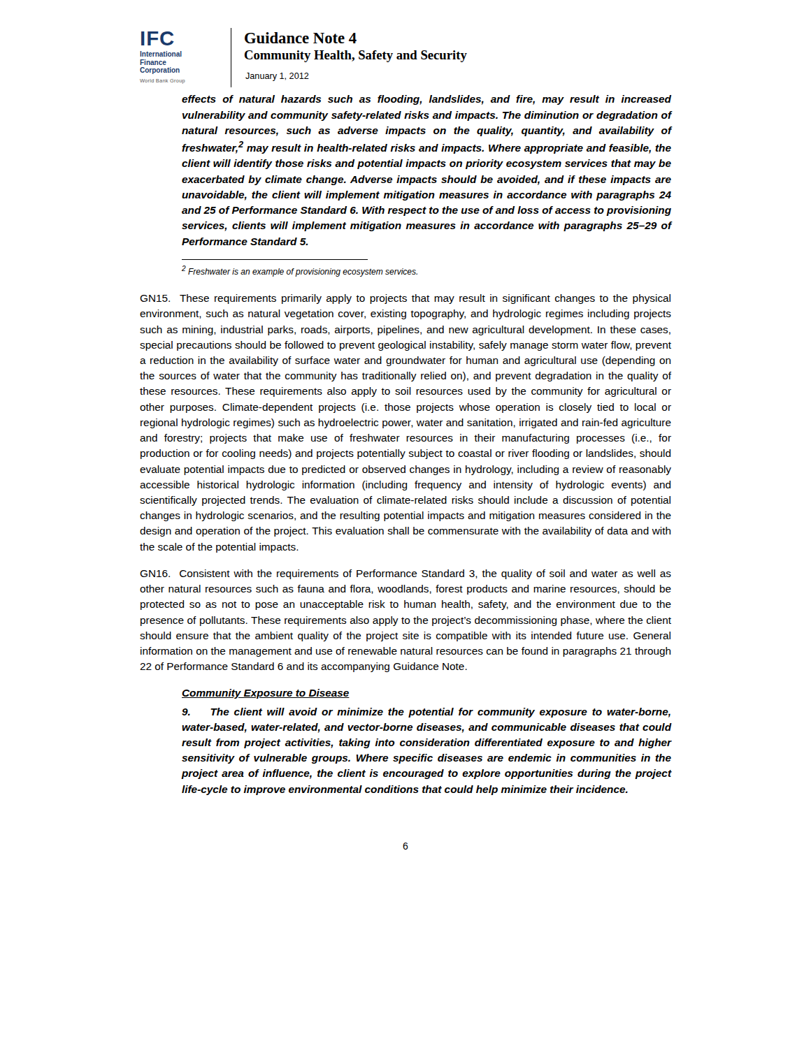IFC
International
Finance
Corporation
World Bank Group
Guidance Note 4
Community Health, Safety and Security
January 1, 2012
effects of natural hazards such as flooding, landslides, and fire, may result in increased vulnerability and community safety-related risks and impacts. The diminution or degradation of natural resources, such as adverse impacts on the quality, quantity, and availability of freshwater,2 may result in health-related risks and impacts. Where appropriate and feasible, the client will identify those risks and potential impacts on priority ecosystem services that may be exacerbated by climate change. Adverse impacts should be avoided, and if these impacts are unavoidable, the client will implement mitigation measures in accordance with paragraphs 24 and 25 of Performance Standard 6. With respect to the use of and loss of access to provisioning services, clients will implement mitigation measures in accordance with paragraphs 25–29 of Performance Standard 5.
2 Freshwater is an example of provisioning ecosystem services.
GN15. These requirements primarily apply to projects that may result in significant changes to the physical environment, such as natural vegetation cover, existing topography, and hydrologic regimes including projects such as mining, industrial parks, roads, airports, pipelines, and new agricultural development. In these cases, special precautions should be followed to prevent geological instability, safely manage storm water flow, prevent a reduction in the availability of surface water and groundwater for human and agricultural use (depending on the sources of water that the community has traditionally relied on), and prevent degradation in the quality of these resources. These requirements also apply to soil resources used by the community for agricultural or other purposes. Climate-dependent projects (i.e. those projects whose operation is closely tied to local or regional hydrologic regimes) such as hydroelectric power, water and sanitation, irrigated and rain-fed agriculture and forestry; projects that make use of freshwater resources in their manufacturing processes (i.e., for production or for cooling needs) and projects potentially subject to coastal or river flooding or landslides, should evaluate potential impacts due to predicted or observed changes in hydrology, including a review of reasonably accessible historical hydrologic information (including frequency and intensity of hydrologic events) and scientifically projected trends. The evaluation of climate-related risks should include a discussion of potential changes in hydrologic scenarios, and the resulting potential impacts and mitigation measures considered in the design and operation of the project. This evaluation shall be commensurate with the availability of data and with the scale of the potential impacts.
GN16. Consistent with the requirements of Performance Standard 3, the quality of soil and water as well as other natural resources such as fauna and flora, woodlands, forest products and marine resources, should be protected so as not to pose an unacceptable risk to human health, safety, and the environment due to the presence of pollutants. These requirements also apply to the project’s decommissioning phase, where the client should ensure that the ambient quality of the project site is compatible with its intended future use. General information on the management and use of renewable natural resources can be found in paragraphs 21 through 22 of Performance Standard 6 and its accompanying Guidance Note.
Community Exposure to Disease
9. The client will avoid or minimize the potential for community exposure to water-borne, water-based, water-related, and vector-borne diseases, and communicable diseases that could result from project activities, taking into consideration differentiated exposure to and higher sensitivity of vulnerable groups. Where specific diseases are endemic in communities in the project area of influence, the client is encouraged to explore opportunities during the project life-cycle to improve environmental conditions that could help minimize their incidence.
6